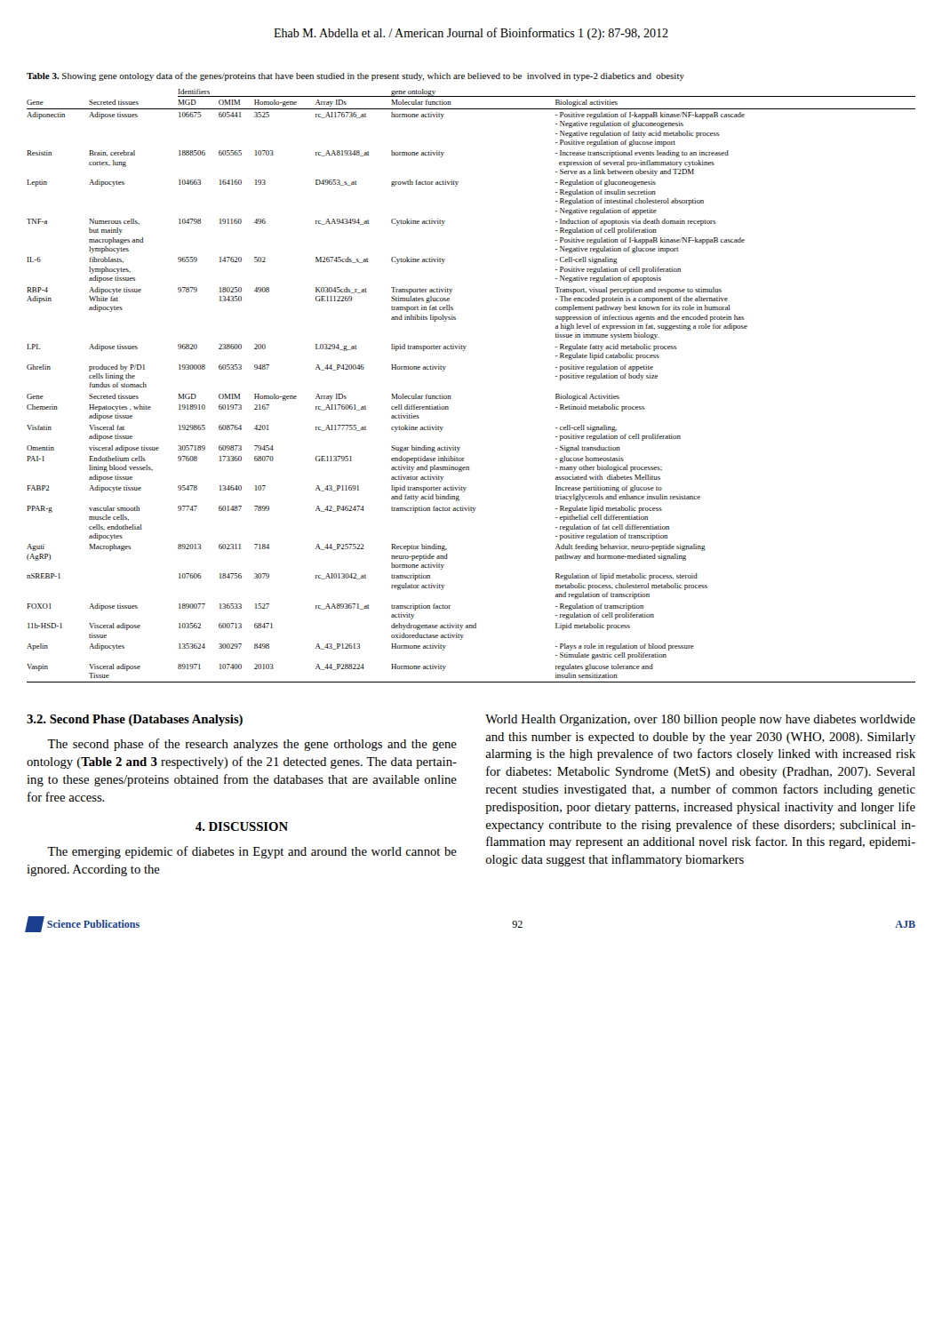Ehab M. Abdella et al. / American Journal of Bioinformatics 1 (2): 87-98, 2012
Table 3. Showing gene ontology data of the genes/proteins that have been studied in the present study, which are believed to be involved in type-2 diabetics and obesity
| | | Identifiers | gene ontology |
| --- | --- | --- | --- |
| Gene | Secreted tissues | MGD | OMIM | Homolo-gene | Array IDs | Molecular function | Biological activities |
| Adiponectin | Adipose tissues | 106675 | 605441 | 3525 | rc_AI176736_at | hormone activity | - Positive regulation of I-kappaB kinase/NF-kappaB cascade - Negative regulation of gluconeogenesis - Negative regulation of fatty acid metabolic process - Positive regulation of glucose import |
| Resistin | Brain, cerebral cortex, lung | 1888506 | 605565 | 10703 | rc_AA819348_at | hormone activity | - Increase transcriptional events leading to an increased expression of several pro-inflammatory cytokines - Serve as a link between obesity and T2DM |
| Leptin | Adipocytes | 104663 | 164160 | 193 | D49653_s_at | growth factor activity | - Regulation of gluconeogenesis - Regulation of insulin secretion - Regulation of intestinal cholesterol absorption - Negative regulation of appetite |
| TNF-a | Numerous cells, but mainly macrophages and lymphocytes | 104798 | 191160 | 496 | rc_AA943494_at | Cytokine activity | - Induction of apoptosis via death domain receptors - Regulation of cell proliferation - Positive regulation of I-kappaB kinase/NF-kappaB cascade - Negative regulation of glucose import |
| IL-6 | fibroblasts, lymphocytes, adipose tissues | 96559 | 147620 | 502 | M26745cds_s_at | Cytokine activity | - Cell-cell signaling - Positive regulation of cell proliferation - Negative regulation of apoptosis |
| RBP-4 Adipsin | Adipocyte tissue White fat adipocytes | 97879 | 180250 134350 | 4908 | K03045cds_r_at GE1112269 | Transporter activity Stimulates glucose transport in fat cells and inhibits lipolysis | Transport, visual perception and response to stimulus - The encoded protein is a component of the alternative complement pathway best known for its role in humoral suppression of infectious agents and the encoded protein has a high level of expression in fat, suggesting a role for adipose tissue in immune system biology. |
| LPL | Adipose tissues | 96820 | 238600 | 200 | L03294_g_at | lipid transporter activity | - Regulate fatty acid metabolic process - Regulate lipid catabolic process |
| Ghrelin | produced by P/D1 cells lining the fundus of stomach | 1930008 | 605353 | 9487 | A_44_P420046 | Hormone activity | - positive regulation of appetite - positive regulation of body size |
| Gene | Secreted tissues | MGD | OMIM | Homolo-gene | Array IDs | Molecular function | Biological Activities |
| Chemerin | Hepatocytes , white adipose tissue | 1918910 | 601973 | 2167 | rc_AI176061_at | cell differentiation activities | - Retinoid metabolic process |
| Visfatin | Visceral fat adipose tissue | 1929865 | 608764 | 4201 | rc_AI177755_at | cytokine activity | - cell-cell signaling, - positive regulation of cell proliferation |
| Omentin | visceral adipose tissue | 3057189 | 609873 | 79454 | | Sugar binding activity | - Signal transduction |
| PAI-1 | Endothelium cells lining blood vessels, adipose tissue | 97608 | 173360 | 68070 | GE1137951 | endopeptidase inhibitor activity and plasminogen activator activity | - glucose homeostasis - many other biological processes; associated with diabetes Mellitus |
| FABP2 | Adipocyte tissue | 95478 | 134640 | 107 | A_43_P11691 | lipid transporter activity and fatty acid binding | Increase partitioning of glucose to triacylglycerols and enhance insulin resistance |
| PPAR-g | vascular smooth muscle cells, cells, endothelial adipocytes | 97747 | 601487 | 7899 | A_42_P462474 | transcription factor activity | - Regulate lipid metabolic process - epithelial cell differentiation - regulation of fat cell differentiation - positive regulation of transcription |
| Aguti (AgRP) | Macrophages | 892013 | 602311 | 7184 | A_44_P257522 | Receptor binding, neuro-peptide and hormone activity | Adult feeding behavior, neuro-peptide signaling pathway and hormone-mediated signaling |
| nSREBP-1 | | 107606 | 184756 | 3079 | rc_AI013042_at | transcription regulator activity | Regulation of lipid metabolic process, steroid metabolic process, cholesterol metabolic process and regulation of transcription |
| FOXO1 | Adipose tissues | 1890077 | 136533 | 1527 | rc_AA893671_at | transcription factor activity | - Regulation of transcription - regulation of cell proliferation |
| 11b-HSD-1 | Visceral adipose tissue | 103562 | 600713 | 68471 | | dehydrogenase activity and oxidoreductase activity | Lipid metabolic process |
| Apelin | Adipocytes | 1353624 | 300297 | 8498 | A_43_P12613 | Hormone activity | - Plays a role in regulation of blood pressure - Stimulate gastric cell proliferation |
| Vaspin | Visceral adipose Tissue | 891971 | 107400 | 20103 | A_44_P288224 | Hormone activity | regulates glucose tolerance and insulin sensitization |
3.2. Second Phase (Databases Analysis)
The second phase of the research analyzes the gene orthologs and the gene ontology (Table 2 and 3 respectively) of the 21 detected genes. The data pertaining to these genes/proteins obtained from the databases that are available online for free access.
4. DISCUSSION
The emerging epidemic of diabetes in Egypt and around the world cannot be ignored. According to the
World Health Organization, over 180 billion people now have diabetes worldwide and this number is expected to double by the year 2030 (WHO, 2008). Similarly alarming is the high prevalence of two factors closely linked with increased risk for diabetes: Metabolic Syndrome (MetS) and obesity (Pradhan, 2007). Several recent studies investigated that, a number of common factors including genetic predisposition, poor dietary patterns, increased physical inactivity and longer life expectancy contribute to the rising prevalence of these disorders; subclinical inflammation may represent an additional novel risk factor. In this regard, epidemiologic data suggest that inflammatory biomarkers
Science Publications
92
AJB